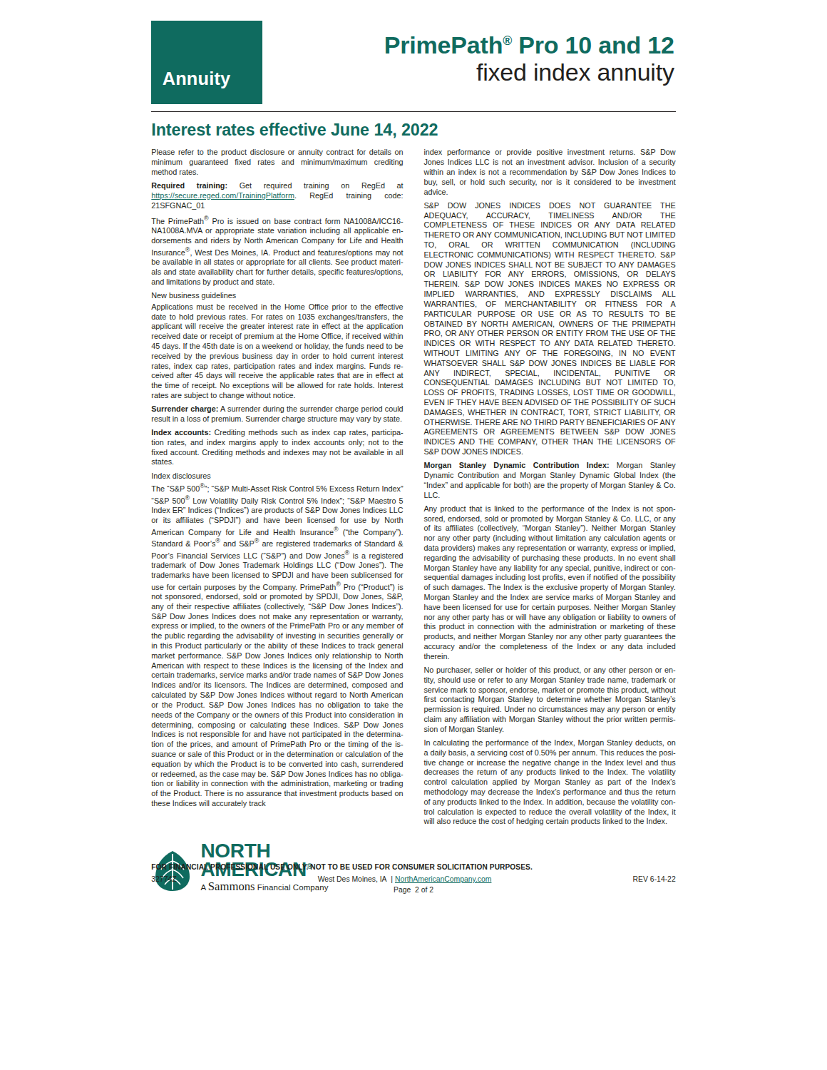Annuity
PrimePath® Pro 10 and 12
fixed index annuity
Interest rates effective June 14, 2022
Please refer to the product disclosure or annuity contract for details on minimum guaranteed fixed rates and minimum/maximum crediting method rates.
Required training: Get required training on RegEd at https://secure.reged.com/TrainingPlatform. RegEd training code: 21SFGNAC_01
The PrimePath® Pro is issued on base contract form NA1008A/ICC16-NA1008A.MVA or appropriate state variation including all applicable endorsements and riders by North American Company for Life and Health Insurance®, West Des Moines, IA. Product and features/options may not be available in all states or appropriate for all clients. See product materials and state availability chart for further details, specific features/options, and limitations by product and state.
New business guidelines
Applications must be received in the Home Office prior to the effective date to hold previous rates. For rates on 1035 exchanges/transfers, the applicant will receive the greater interest rate in effect at the application received date or receipt of premium at the Home Office, if received within 45 days. If the 45th date is on a weekend or holiday, the funds need to be received by the previous business day in order to hold current interest rates, index cap rates, participation rates and index margins. Funds received after 45 days will receive the applicable rates that are in effect at the time of receipt. No exceptions will be allowed for rate holds. Interest rates are subject to change without notice.
Surrender charge: A surrender during the surrender charge period could result in a loss of premium. Surrender charge structure may vary by state.
Index accounts: Crediting methods such as index cap rates, participation rates, and index margins apply to index accounts only; not to the fixed account. Crediting methods and indexes may not be available in all states.
Index disclosures
The “S&P 500®”; “S&P Multi-Asset Risk Control 5% Excess Return Index” “S&P 500® Low Volatility Daily Risk Control 5% Index”; “S&P Maestro 5 Index ER” Indices (“Indices”) are products of S&P Dow Jones Indices LLC or its affiliates (“SPDJI”) and have been licensed for use by North American Company for Life and Health Insurance® (“the Company”). Standard & Poor’s® and S&P® are registered trademarks of Standard & Poor’s Financial Services LLC (“S&P”) and Dow Jones® is a registered trademark of Dow Jones Trademark Holdings LLC (“Dow Jones”). The trademarks have been licensed to SPDJI and have been sublicensed for use for certain purposes by the Company. PrimePath® Pro (“Product”) is not sponsored, endorsed, sold or promoted by SPDJI, Dow Jones, S&P, any of their respective affiliates (collectively, “S&P Dow Jones Indices”). S&P Dow Jones Indices does not make any representation or warranty, express or implied, to the owners of the PrimePath Pro or any member of the public regarding the advisability of investing in securities generally or in this Product particularly or the ability of these Indices to track general market performance. S&P Dow Jones Indices only relationship to North American with respect to these Indices is the licensing of the Index and certain trademarks, service marks and/or trade names of S&P Dow Jones Indices and/or its licensors. The Indices are determined, composed and calculated by S&P Dow Jones Indices without regard to North American or the Product. S&P Dow Jones Indices has no obligation to take the needs of the Company or the owners of this Product into consideration in determining, composing or calculating these Indices. S&P Dow Jones Indices is not responsible for and have not participated in the determination of the prices, and amount of PrimePath Pro or the timing of the issuance or sale of this Product or in the determination or calculation of the equation by which the Product is to be converted into cash, surrendered or redeemed, as the case may be. S&P Dow Jones Indices has no obligation or liability in connection with the administration, marketing or trading of the Product. There is no assurance that investment products based on these Indices will accurately track
index performance or provide positive investment returns. S&P Dow Jones Indices LLC is not an investment advisor. Inclusion of a security within an index is not a recommendation by S&P Dow Jones Indices to buy, sell, or hold such security, nor is it considered to be investment advice.
S&P Dow Jones Indices does not guarantee the adequacy, accuracy, timeliness and/or the completeness of these Indices or any data related thereto or any communication, including but not limited to, oral or written communication (including electronic communications) with respect thereto. S&P Dow Jones Indices shall not be subject to any damages or liability for any errors, omissions, or delays therein. S&P Dow Jones Indices makes no express or implied warranties, and expressly disclaims all warranties, of merchantability or fitness for a particular purpose or use or as to results to be obtained by North American, owners of the PrimePath Pro, or any other person or entity from the use of the Indices or with respect to any data related thereto. Without limiting any of the foregoing, in no event whatsoever shall S&P Dow Jones Indices be liable for any indirect, special, incidental, punitive or consequential damages including but not limited to, loss of profits, trading losses, lost time or goodwill, even if they have been advised of the possibility of such damages, whether in contract, tort, strict liability, or otherwise. There are no third party beneficiaries of any agreements or agreements between S&P Dow Jones Indices and the Company, other than the licensors of S&P Dow Jones Indices.
Morgan Stanley Dynamic Contribution Index: Morgan Stanley Dynamic Contribution and Morgan Stanley Dynamic Global Index (the “Index” and applicable for both) are the property of Morgan Stanley & Co. LLC.
Any product that is linked to the performance of the Index is not sponsored, endorsed, sold or promoted by Morgan Stanley & Co. LLC, or any of its affiliates (collectively, “Morgan Stanley”). Neither Morgan Stanley nor any other party (including without limitation any calculation agents or data providers) makes any representation or warranty, express or implied, regarding the advisability of purchasing these products. In no event shall Morgan Stanley have any liability for any special, punitive, indirect or consequential damages including lost profits, even if notified of the possibility of such damages. The Index is the exclusive property of Morgan Stanley. Morgan Stanley and the Index are service marks of Morgan Stanley and have been licensed for use for certain purposes. Neither Morgan Stanley nor any other party has or will have any obligation or liability to owners of this product in connection with the administration or marketing of these products, and neither Morgan Stanley nor any other party guarantees the accuracy and/or the completeness of the Index or any data included therein.
No purchaser, seller or holder of this product, or any other person or entity, should use or refer to any Morgan Stanley trade name, trademark or service mark to sponsor, endorse, market or promote this product, without first contacting Morgan Stanley to determine whether Morgan Stanley’s permission is required. Under no circumstances may any person or entity claim any affiliation with Morgan Stanley without the prior written permission of Morgan Stanley.
In calculating the performance of the Index, Morgan Stanley deducts, on a daily basis, a servicing cost of 0.50% per annum. This reduces the positive change or increase the negative change in the Index level and thus decreases the return of any products linked to the Index. The volatility control calculation applied by Morgan Stanley as part of the Index’s methodology may decrease the Index’s performance and thus the return of any products linked to the Index. In addition, because the volatility control calculation is expected to reduce the overall volatility of the Index, it will also reduce the cost of hedging certain products linked to the Index.
NORTH
AMERICAN®
A Sammons Financial Company
FOR FINANCIAL PROFESSIONAL USE ONLY. NOT TO BE USED FOR CONSUMER SOLICITATION PURPOSES.
32774Z
West Des Moines, IA | NorthAmericanCompany.com
REV 6-14-22
Page 2 of 2